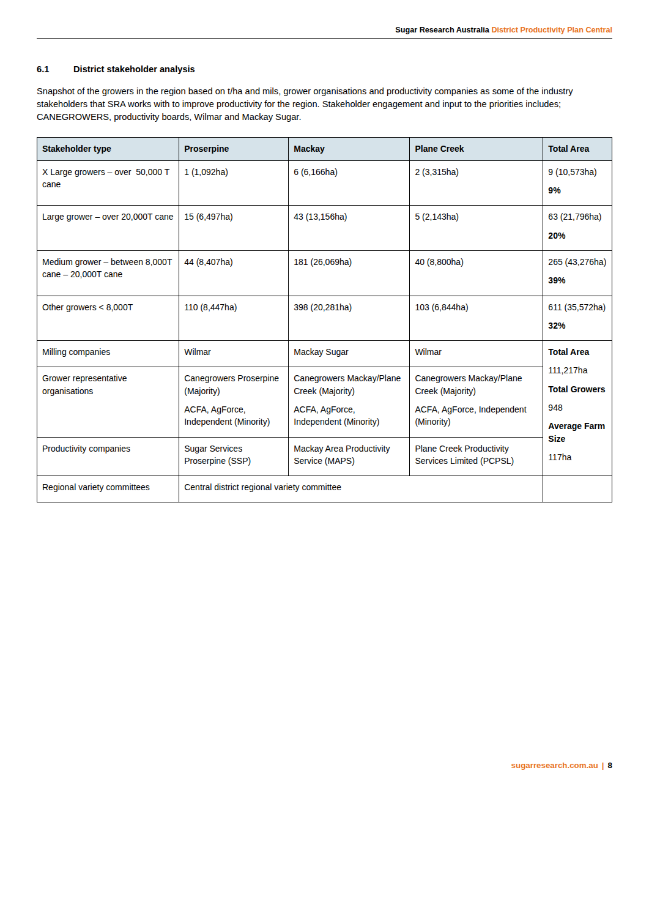Sugar Research Australia District Productivity Plan Central
6.1 District stakeholder analysis
Snapshot of the growers in the region based on t/ha and mils, grower organisations and productivity companies as some of the industry stakeholders that SRA works with to improve productivity for the region. Stakeholder engagement and input to the priorities includes; CANEGROWERS, productivity boards, Wilmar and Mackay Sugar.
| Stakeholder type | Proserpine | Mackay | Plane Creek | Total Area |
| --- | --- | --- | --- | --- |
| X Large growers – over 50,000 T cane | 1 (1,092ha) | 6 (6,166ha) | 2 (3,315ha) | 9 (10,573ha) 9% |
| Large grower – over 20,000T cane | 15 (6,497ha) | 43 (13,156ha) | 5 (2,143ha) | 63 (21,796ha) 20% |
| Medium grower – between 8,000T cane – 20,000T cane | 44 (8,407ha) | 181 (26,069ha) | 40 (8,800ha) | 265 (43,276ha) 39% |
| Other growers < 8,000T | 110 (8,447ha) | 398 (20,281ha) | 103 (6,844ha) | 611 (35,572ha) 32% |
| Milling companies | Wilmar | Mackay Sugar | Wilmar | Total Area 111,217ha Total Growers 948 Average Farm Size 117ha |
| Grower representative organisations | Canegrowers Proserpine (Majority) ACFA, AgForce, Independent (Minority) | Canegrowers Mackay/Plane Creek (Majority) ACFA, AgForce, Independent (Minority) | Canegrowers Mackay/Plane Creek (Majority) ACFA, AgForce, Independent (Minority) |
| Productivity companies | Sugar Services Proserpine (SSP) | Mackay Area Productivity Service (MAPS) | Plane Creek Productivity Services Limited (PCPSL) |
| Regional variety committees | Central district regional variety committee | |
sugarresearch.com.au|8